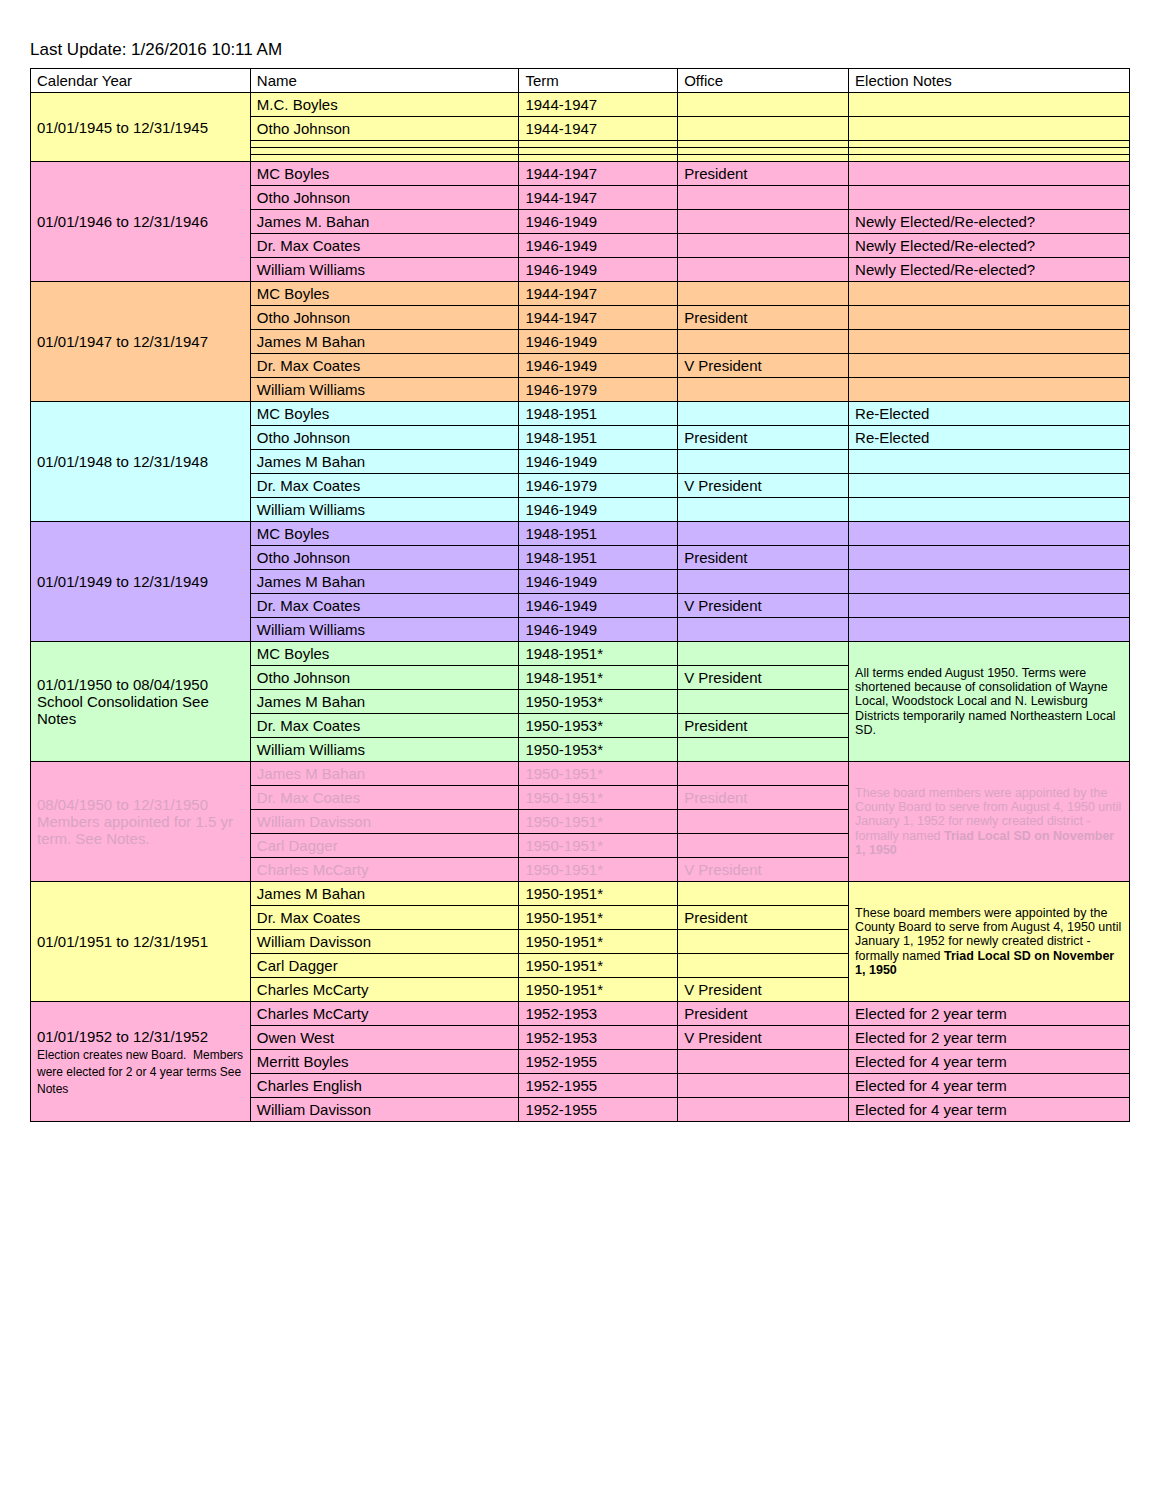Last Update: 1/26/2016 10:11 AM
| Calendar Year | Name | Term | Office | Election Notes |
| --- | --- | --- | --- | --- |
| 01/01/1945 to 12/31/1945 | M.C. Boyles | 1944-1947 | | |
| Otho Johnson | 1944-1947 | | |
| 01/01/1946 to 12/31/1946 | MC Boyles | 1944-1947 | President | |
| Otho Johnson | 1944-1947 | | |
| James M. Bahan | 1946-1949 | | Newly Elected/Re-elected? |
| Dr. Max Coates | 1946-1949 | | Newly Elected/Re-elected? |
| William Williams | 1946-1949 | | Newly Elected/Re-elected? |
| 01/01/1947 to 12/31/1947 | MC Boyles | 1944-1947 | | |
| Otho Johnson | 1944-1947 | President | |
| James M Bahan | 1946-1949 | | |
| Dr. Max Coates | 1946-1949 | V President | |
| William Williams | 1946-1979 | | |
| 01/01/1948 to 12/31/1948 | MC Boyles | 1948-1951 | | Re-Elected |
| Otho Johnson | 1948-1951 | President | Re-Elected |
| James M Bahan | 1946-1949 | | |
| Dr. Max Coates | 1946-1979 | V President | |
| William Williams | 1946-1949 | | |
| 01/01/1949 to 12/31/1949 | MC Boyles | 1948-1951 | | |
| Otho Johnson | 1948-1951 | President | |
| James M Bahan | 1946-1949 | | |
| Dr. Max Coates | 1946-1949 | V President | |
| William Williams | 1946-1949 | | |
| 01/01/1950 to 08/04/1950 School Consolidation See Notes | MC Boyles | 1948-1951* | | All terms ended August 1950. Terms were shortened because of consolidation of Wayne Local, Woodstock Local and N. Lewisburg Districts temporarily named Northeastern Local SD. |
| Otho Johnson | 1948-1951* | V President |
| James M Bahan | 1950-1953* | |
| Dr. Max Coates | 1950-1953* | President |
| William Williams | 1950-1953* | |
| 08/04/1950 to 12/31/1950 Members appointed for 1.5 yr term. See Notes. | James M Bahan | 1950-1951* | | These board members were appointed by the County Board to serve from August 4, 1950 until January 1, 1952 for newly created district - formally named Triad Local SD on November 1, 1950 |
| Dr. Max Coates | 1950-1951* | President |
| William Davisson | 1950-1951* | |
| Carl Dagger | 1950-1951* | |
| Charles McCarty | 1950-1951* | V President |
| 01/01/1951 to 12/31/1951 | James M Bahan | 1950-1951* | | These board members were appointed by the County Board to serve from August 4, 1950 until January 1, 1952 for newly created district - formally named Triad Local SD on November 1, 1950 |
| Dr. Max Coates | 1950-1951* | President |
| William Davisson | 1950-1951* | |
| Carl Dagger | 1950-1951* | |
| Charles McCarty | 1950-1951* | V President |
| 01/01/1952 to 12/31/1952 Election creates new Board. Members were elected for 2 or 4 year terms See Notes | Charles McCarty | 1952-1953 | President | Elected for 2 year term |
| Owen West | 1952-1953 | V President | Elected for 2 year term |
| Merritt Boyles | 1952-1955 | | Elected for 4 year term |
| Charles English | 1952-1955 | | Elected for 4 year term |
| William Davisson | 1952-1955 | | Elected for 4 year term |